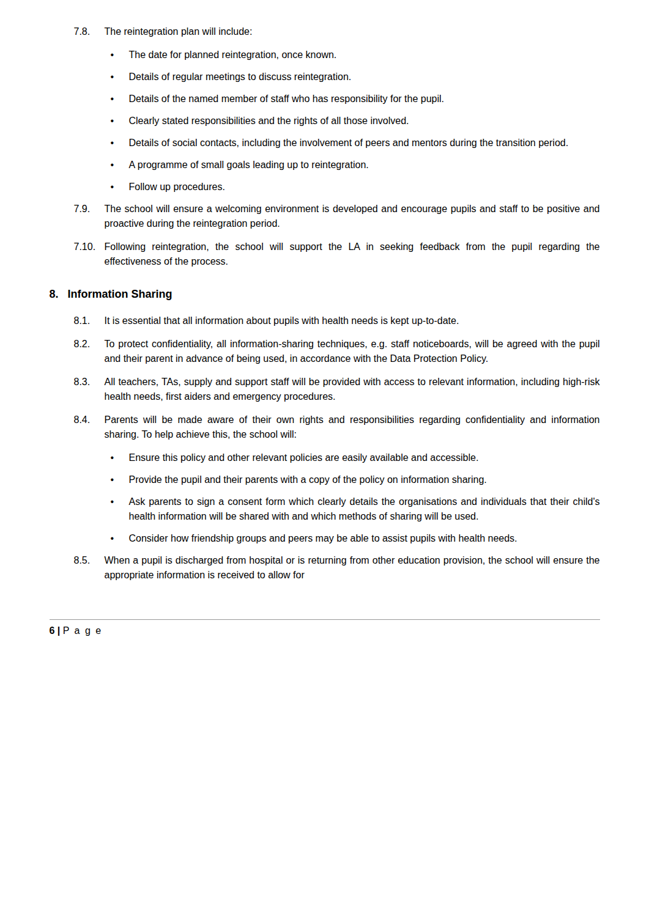7.8.
The reintegration plan will include:
The date for planned reintegration, once known.
Details of regular meetings to discuss reintegration.
Details of the named member of staff who has responsibility for the pupil.
Clearly stated responsibilities and the rights of all those involved.
Details of social contacts, including the involvement of peers and mentors during the transition period.
A programme of small goals leading up to reintegration.
Follow up procedures.
7.9.
The school will ensure a welcoming environment is developed and encourage pupils and staff to be positive and proactive during the reintegration period.
7.10.
Following reintegration, the school will support the LA in seeking feedback from the pupil regarding the effectiveness of the process.
8. Information Sharing
8.1.
It is essential that all information about pupils with health needs is kept up-to-date.
8.2.
To protect confidentiality, all information-sharing techniques, e.g. staff noticeboards, will be agreed with the pupil and their parent in advance of being used, in accordance with the Data Protection Policy.
8.3.
All teachers, TAs, supply and support staff will be provided with access to relevant information, including high-risk health needs, first aiders and emergency procedures.
8.4.
Parents will be made aware of their own rights and responsibilities regarding confidentiality and information sharing. To help achieve this, the school will:
Ensure this policy and other relevant policies are easily available and accessible.
Provide the pupil and their parents with a copy of the policy on information sharing.
Ask parents to sign a consent form which clearly details the organisations and individuals that their child's health information will be shared with and which methods of sharing will be used.
Consider how friendship groups and peers may be able to assist pupils with health needs.
8.5.
When a pupil is discharged from hospital or is returning from other education provision, the school will ensure the appropriate information is received to allow for
6 | P a g e